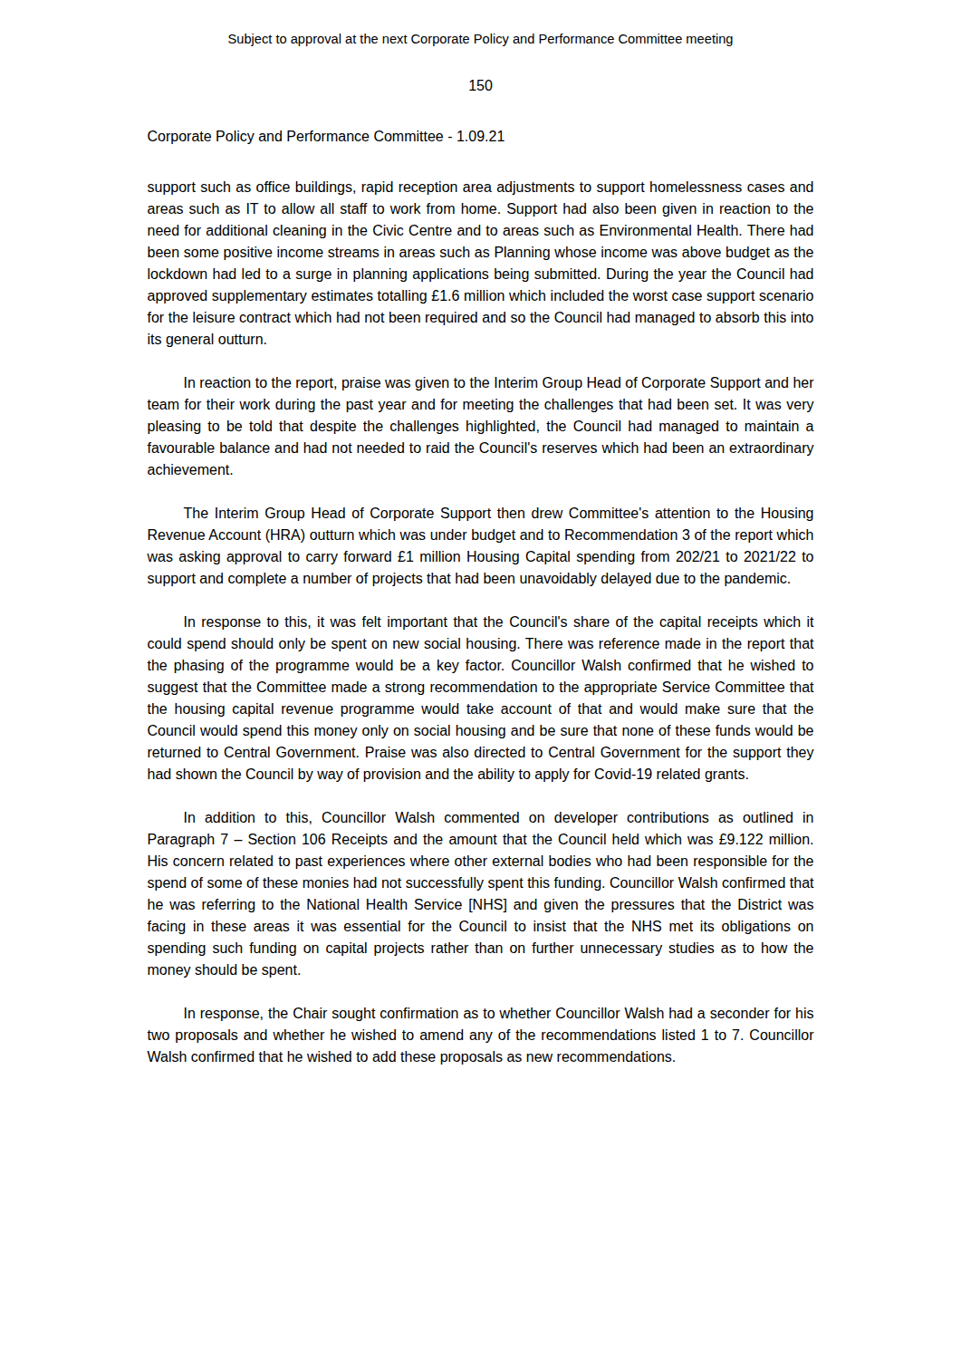Subject to approval at the next Corporate Policy and Performance Committee meeting
150
Corporate Policy and Performance Committee - 1.09.21
support such as office buildings, rapid reception area adjustments to support homelessness cases and areas such as IT to allow all staff to work from home. Support had also been given in reaction to the need for additional cleaning in the Civic Centre and to areas such as Environmental Health. There had been some positive income streams in areas such as Planning whose income was above budget as the lockdown had led to a surge in planning applications being submitted. During the year the Council had approved supplementary estimates totalling £1.6 million which included the worst case support scenario for the leisure contract which had not been required and so the Council had managed to absorb this into its general outturn.
In reaction to the report, praise was given to the Interim Group Head of Corporate Support and her team for their work during the past year and for meeting the challenges that had been set. It was very pleasing to be told that despite the challenges highlighted, the Council had managed to maintain a favourable balance and had not needed to raid the Council's reserves which had been an extraordinary achievement.
The Interim Group Head of Corporate Support then drew Committee's attention to the Housing Revenue Account (HRA) outturn which was under budget and to Recommendation 3 of the report which was asking approval to carry forward £1 million Housing Capital spending from 202/21 to 2021/22 to support and complete a number of projects that had been unavoidably delayed due to the pandemic.
In response to this, it was felt important that the Council's share of the capital receipts which it could spend should only be spent on new social housing. There was reference made in the report that the phasing of the programme would be a key factor. Councillor Walsh confirmed that he wished to suggest that the Committee made a strong recommendation to the appropriate Service Committee that the housing capital revenue programme would take account of that and would make sure that the Council would spend this money only on social housing and be sure that none of these funds would be returned to Central Government. Praise was also directed to Central Government for the support they had shown the Council by way of provision and the ability to apply for Covid-19 related grants.
In addition to this, Councillor Walsh commented on developer contributions as outlined in Paragraph 7 – Section 106 Receipts and the amount that the Council held which was £9.122 million. His concern related to past experiences where other external bodies who had been responsible for the spend of some of these monies had not successfully spent this funding. Councillor Walsh confirmed that he was referring to the National Health Service [NHS] and given the pressures that the District was facing in these areas it was essential for the Council to insist that the NHS met its obligations on spending such funding on capital projects rather than on further unnecessary studies as to how the money should be spent.
In response, the Chair sought confirmation as to whether Councillor Walsh had a seconder for his two proposals and whether he wished to amend any of the recommendations listed 1 to 7. Councillor Walsh confirmed that he wished to add these proposals as new recommendations.